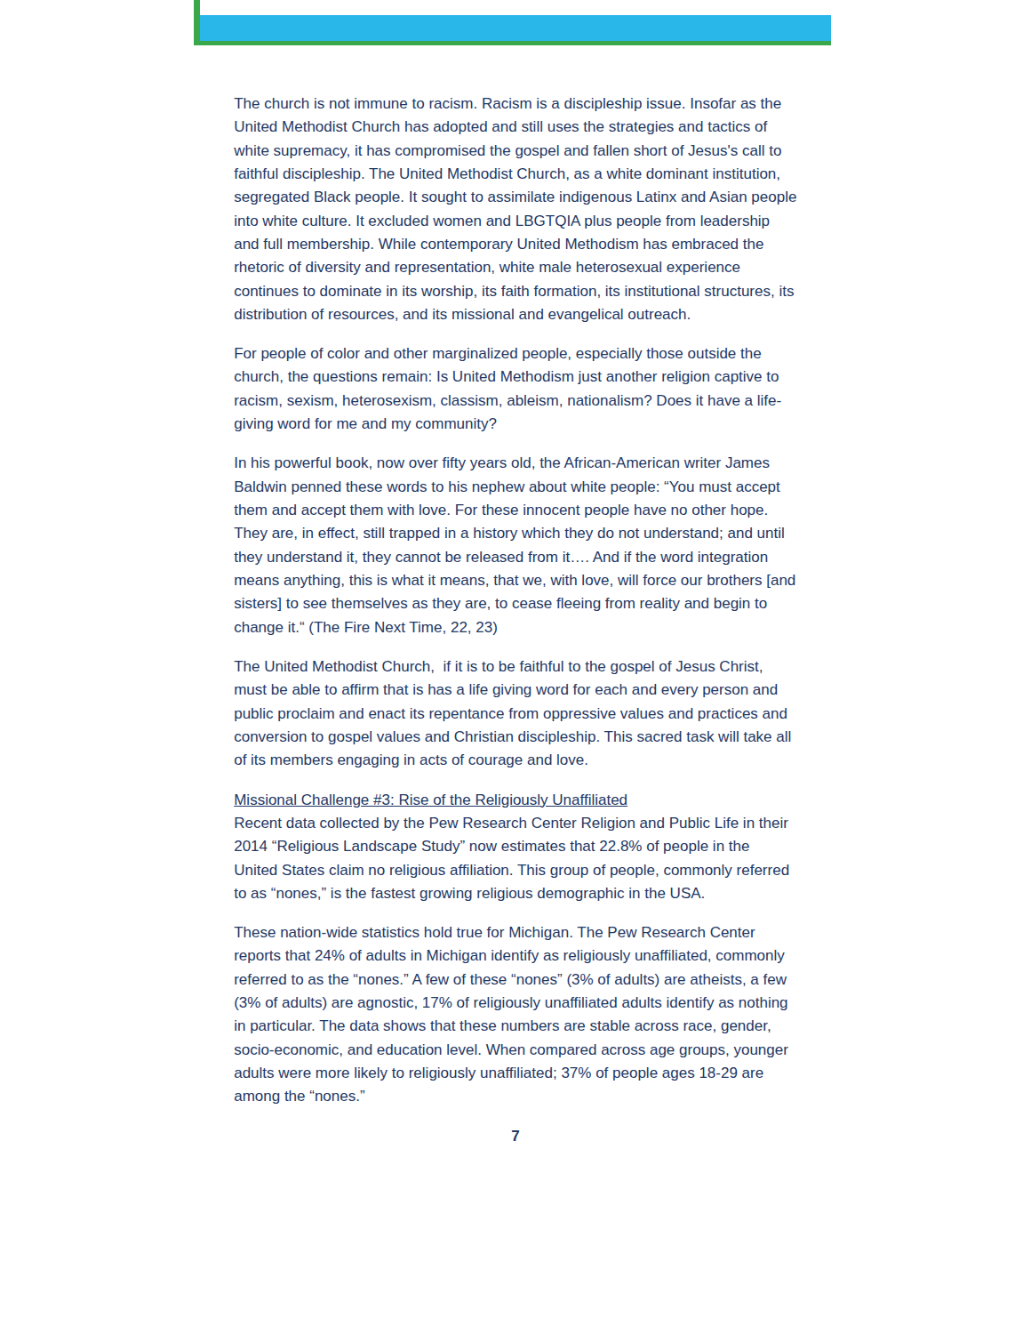The church is not immune to racism. Racism is a discipleship issue. Insofar as the United Methodist Church has adopted and still uses the strategies and tactics of white supremacy, it has compromised the gospel and fallen short of Jesus's call to faithful discipleship. The United Methodist Church, as a white dominant institution, segregated Black people. It sought to assimilate indigenous Latinx and Asian people into white culture. It excluded women and LBGTQIA plus people from leadership and full membership. While contemporary United Methodism has embraced the rhetoric of diversity and representation, white male heterosexual experience continues to dominate in its worship, its faith formation, its institutional structures, its distribution of resources, and its missional and evangelical outreach.
For people of color and other marginalized people, especially those outside the church, the questions remain: Is United Methodism just another religion captive to racism, sexism, heterosexism, classism, ableism, nationalism? Does it have a life-giving word for me and my community?
In his powerful book, now over fifty years old, the African-American writer James Baldwin penned these words to his nephew about white people: “You must accept them and accept them with love. For these innocent people have no other hope. They are, in effect, still trapped in a history which they do not understand; and until they understand it, they cannot be released from it…. And if the word integration means anything, this is what it means, that we, with love, will force our brothers [and sisters] to see themselves as they are, to cease fleeing from reality and begin to change it.“ (The Fire Next Time, 22, 23)
The United Methodist Church, if it is to be faithful to the gospel of Jesus Christ, must be able to affirm that is has a life giving word for each and every person and public proclaim and enact its repentance from oppressive values and practices and conversion to gospel values and Christian discipleship. This sacred task will take all of its members engaging in acts of courage and love.
Missional Challenge #3: Rise of the Religiously Unaffiliated
Recent data collected by the Pew Research Center Religion and Public Life in their 2014 “Religious Landscape Study” now estimates that 22.8% of people in the United States claim no religious affiliation. This group of people, commonly referred to as “nones,” is the fastest growing religious demographic in the USA.
These nation-wide statistics hold true for Michigan. The Pew Research Center reports that 24% of adults in Michigan identify as religiously unaffiliated, commonly referred to as the “nones.” A few of these “nones” (3% of adults) are atheists, a few (3% of adults) are agnostic, 17% of religiously unaffiliated adults identify as nothing in particular. The data shows that these numbers are stable across race, gender, socio-economic, and education level. When compared across age groups, younger adults were more likely to religiously unaffiliated; 37% of people ages 18-29 are among the “nones.”
7